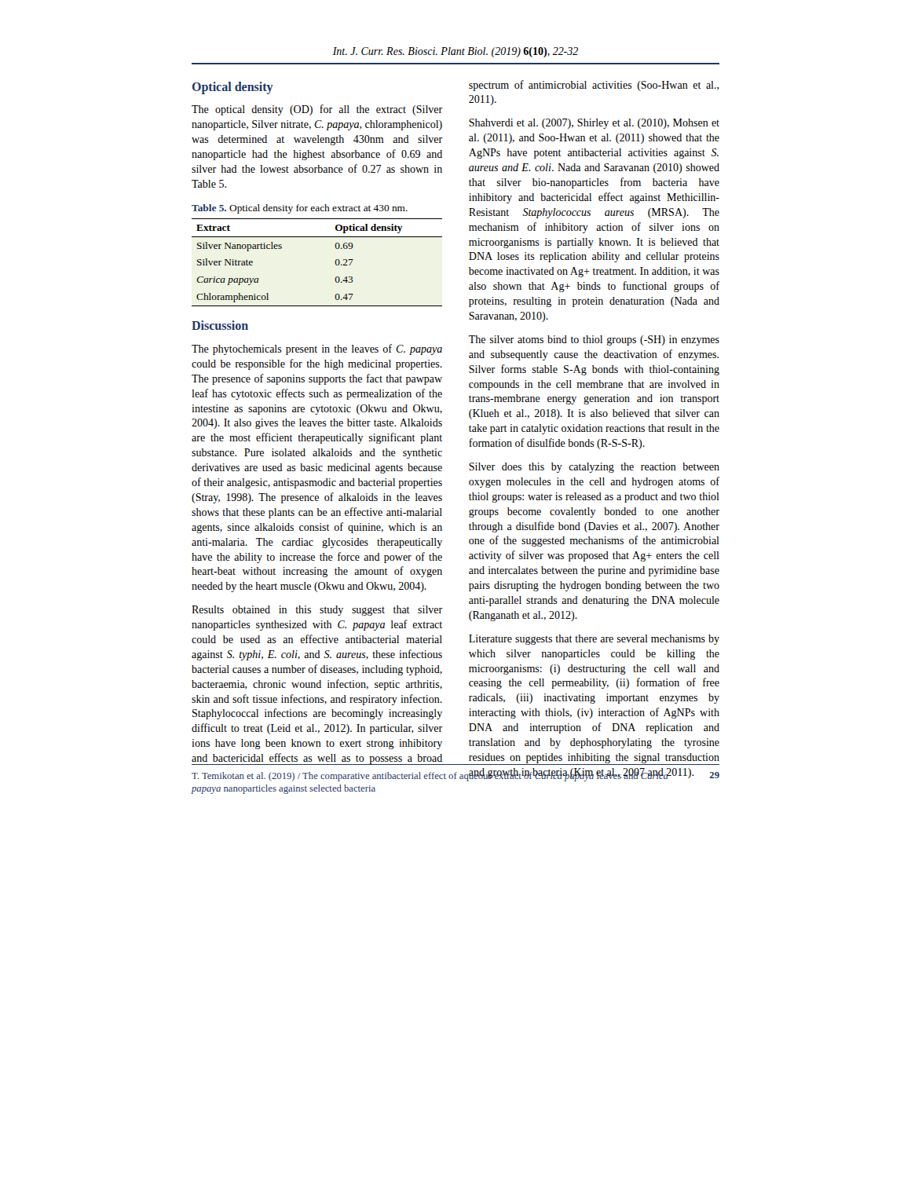Int. J. Curr. Res. Biosci. Plant Biol. (2019) 6(10), 22-32
Optical density
The optical density (OD) for all the extract (Silver nanoparticle, Silver nitrate, C. papaya, chloramphenicol) was determined at wavelength 430nm and silver nanoparticle had the highest absorbance of 0.69 and silver had the lowest absorbance of 0.27 as shown in Table 5.
Table 5. Optical density for each extract at 430 nm.
| Extract | Optical density |
| --- | --- |
| Silver Nanoparticles | 0.69 |
| Silver Nitrate | 0.27 |
| Carica papaya | 0.43 |
| Chloramphenicol | 0.47 |
Discussion
The phytochemicals present in the leaves of C. papaya could be responsible for the high medicinal properties. The presence of saponins supports the fact that pawpaw leaf has cytotoxic effects such as permealization of the intestine as saponins are cytotoxic (Okwu and Okwu, 2004). It also gives the leaves the bitter taste. Alkaloids are the most efficient therapeutically significant plant substance. Pure isolated alkaloids and the synthetic derivatives are used as basic medicinal agents because of their analgesic, antispasmodic and bacterial properties (Stray, 1998). The presence of alkaloids in the leaves shows that these plants can be an effective anti-malarial agents, since alkaloids consist of quinine, which is an anti-malaria. The cardiac glycosides therapeutically have the ability to increase the force and power of the heart-beat without increasing the amount of oxygen needed by the heart muscle (Okwu and Okwu, 2004).
Results obtained in this study suggest that silver nanoparticles synthesized with C. papaya leaf extract could be used as an effective antibacterial material against S. typhi, E. coli, and S. aureus, these infectious bacterial causes a number of diseases, including typhoid, bacteraemia, chronic wound infection, septic arthritis, skin and soft tissue infections, and respiratory infection. Staphylococcal infections are becomingly increasingly difficult to treat (Leid et al., 2012). In particular, silver ions have long been known to exert strong inhibitory and bactericidal effects as well as to possess a broad spectrum of antimicrobial activities (Soo-Hwan et al., 2011).
Shahverdi et al. (2007), Shirley et al. (2010), Mohsen et al. (2011), and Soo-Hwan et al. (2011) showed that the AgNPs have potent antibacterial activities against S. aureus and E. coli. Nada and Saravanan (2010) showed that silver bio-nanoparticles from bacteria have inhibitory and bactericidal effect against Methicillin-Resistant Staphylococcus aureus (MRSA). The mechanism of inhibitory action of silver ions on microorganisms is partially known. It is believed that DNA loses its replication ability and cellular proteins become inactivated on Ag+ treatment. In addition, it was also shown that Ag+ binds to functional groups of proteins, resulting in protein denaturation (Nada and Saravanan, 2010).
The silver atoms bind to thiol groups (-SH) in enzymes and subsequently cause the deactivation of enzymes. Silver forms stable S-Ag bonds with thiol-containing compounds in the cell membrane that are involved in trans-membrane energy generation and ion transport (Klueh et al., 2018). It is also believed that silver can take part in catalytic oxidation reactions that result in the formation of disulfide bonds (R-S-S-R).
Silver does this by catalyzing the reaction between oxygen molecules in the cell and hydrogen atoms of thiol groups: water is released as a product and two thiol groups become covalently bonded to one another through a disulfide bond (Davies et al., 2007). Another one of the suggested mechanisms of the antimicrobial activity of silver was proposed that Ag+ enters the cell and intercalates between the purine and pyrimidine base pairs disrupting the hydrogen bonding between the two anti-parallel strands and denaturing the DNA molecule (Ranganath et al., 2012).
Literature suggests that there are several mechanisms by which silver nanoparticles could be killing the microorganisms: (i) destructuring the cell wall and ceasing the cell permeability, (ii) formation of free radicals, (iii) inactivating important enzymes by interacting with thiols, (iv) interaction of AgNPs with DNA and interruption of DNA replication and translation and by dephosphorylating the tyrosine residues on peptides inhibiting the signal transduction and growth in bacteria (Kim et al., 2007 and 2011).
T. Temikotan et al. (2019) / The comparative antibacterial effect of aqueous extract of Carica papaya leaves and Carica papaya nanoparticles against selected bacteria
29